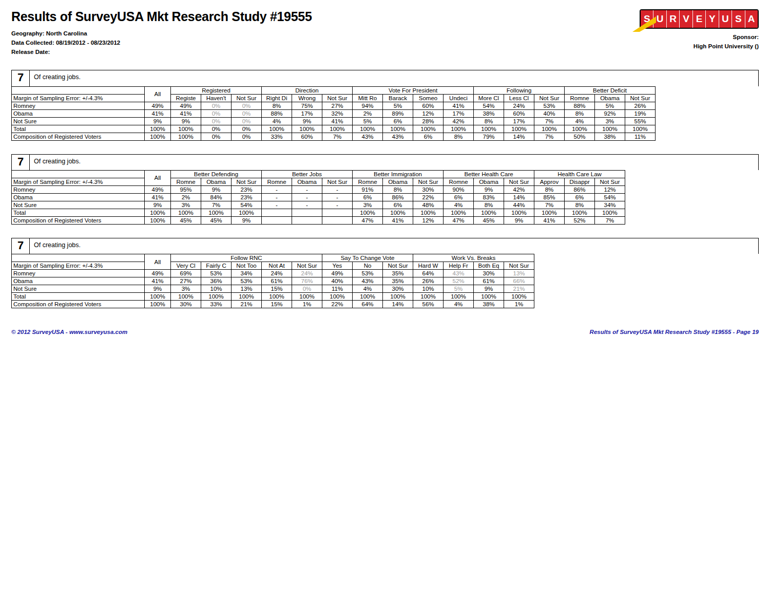Results of SurveyUSA Mkt Research Study #19555
Geography: North Carolina
Data Collected: 08/19/2012 - 08/23/2012
Release Date:
Sponsor:
High Point University ()
SURVEYUSA
7
Of creating jobs.
| | All | Registered | Direction | Vote For President | Following | Better Deficit |
| Margin of Sampling Error: +/-4.3% | Registe | Haven't | Not Sur | Right Di | Wrong | Not Sur | Mitt Ro | Barack | Someo | Undeci | More Cl | Less Cl | Not Sur | Romne | Obama | Not Sur |
| Romney | 49% | 49% | 0% | 0% | 8% | 75% | 27% | 94% | 5% | 60% | 41% | 54% | 24% | 53% | 88% | 5% | 26% |
| Obama | 41% | 41% | 0% | 0% | 88% | 17% | 32% | 2% | 89% | 12% | 17% | 38% | 60% | 40% | 8% | 92% | 19% |
| Not Sure | 9% | 9% | 0% | 0% | 4% | 9% | 41% | 5% | 6% | 28% | 42% | 8% | 17% | 7% | 4% | 3% | 55% |
| Total | 100% | 100% | 0% | 0% | 100% | 100% | 100% | 100% | 100% | 100% | 100% | 100% | 100% | 100% | 100% | 100% | 100% |
| Composition of Registered Voters | 100% | 100% | 0% | 0% | 33% | 60% | 7% | 43% | 43% | 6% | 8% | 79% | 14% | 7% | 50% | 38% | 11% |
7
Of creating jobs.
| | All | Better Defending | Better Jobs | Better Immigration | Better Health Care | Health Care Law |
| Margin of Sampling Error: +/-4.3% | Romne | Obama | Not Sur | Romne | Obama | Not Sur | Romne | Obama | Not Sur | Romne | Obama | Not Sur | Approv | Disappr | Not Sur |
| Romney | 49% | 95% | 9% | 23% | - | - | - | 91% | 8% | 30% | 90% | 9% | 42% | 8% | 86% | 12% |
| Obama | 41% | 2% | 84% | 23% | - | - | - | 6% | 86% | 22% | 6% | 83% | 14% | 85% | 6% | 54% |
| Not Sure | 9% | 3% | 7% | 54% | - | - | - | 3% | 6% | 48% | 4% | 8% | 44% | 7% | 8% | 34% |
| Total | 100% | 100% | 100% | 100% | | | | 100% | 100% | 100% | 100% | 100% | 100% | 100% | 100% | 100% |
| Composition of Registered Voters | 100% | 45% | 45% | 9% | | | | 47% | 41% | 12% | 47% | 45% | 9% | 41% | 52% | 7% |
7
Of creating jobs.
| | All | Follow RNC | Say To Change Vote | Work Vs. Breaks |
| Margin of Sampling Error: +/-4.3% | Very Cl | Fairly C | Not Too | Not At | Not Sur | Yes | No | Not Sur | Hard W | Help Fr | Both Eq | Not Sur |
| Romney | 49% | 69% | 53% | 34% | 24% | 24% | 49% | 53% | 35% | 64% | 43% | 30% | 13% |
| Obama | 41% | 27% | 36% | 53% | 61% | 76% | 40% | 43% | 35% | 26% | 52% | 61% | 66% |
| Not Sure | 9% | 3% | 10% | 13% | 15% | 0% | 11% | 4% | 30% | 10% | 5% | 9% | 21% |
| Total | 100% | 100% | 100% | 100% | 100% | 100% | 100% | 100% | 100% | 100% | 100% | 100% | 100% |
| Composition of Registered Voters | 100% | 30% | 33% | 21% | 15% | 1% | 22% | 64% | 14% | 56% | 4% | 38% | 1% |
© 2012 SurveyUSA - www.surveyusa.com
Results of SurveyUSA Mkt Research Study #19555 - Page 19